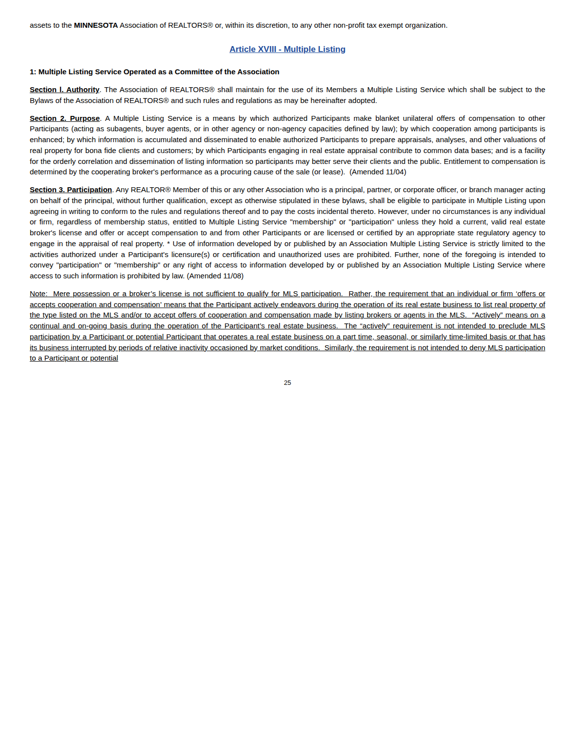assets to the MINNESOTA Association of REALTORS® or, within its discretion, to any other non-profit tax exempt organization.
Article XVIII - Multiple Listing
1: Multiple Listing Service Operated as a Committee of the Association
Section l. Authority. The Association of REALTORS® shall maintain for the use of its Members a Multiple Listing Service which shall be subject to the Bylaws of the Association of REALTORS® and such rules and regulations as may be hereinafter adopted.
Section 2. Purpose. A Multiple Listing Service is a means by which authorized Participants make blanket unilateral offers of compensation to other Participants (acting as subagents, buyer agents, or in other agency or non-agency capacities defined by law); by which cooperation among participants is enhanced; by which information is accumulated and disseminated to enable authorized Participants to prepare appraisals, analyses, and other valuations of real property for bona fide clients and customers; by which Participants engaging in real estate appraisal contribute to common data bases; and is a facility for the orderly correlation and dissemination of listing information so participants may better serve their clients and the public. Entitlement to compensation is determined by the cooperating broker's performance as a procuring cause of the sale (or lease). (Amended 11/04)
Section 3. Participation. Any REALTOR® Member of this or any other Association who is a principal, partner, or corporate officer, or branch manager acting on behalf of the principal, without further qualification, except as otherwise stipulated in these bylaws, shall be eligible to participate in Multiple Listing upon agreeing in writing to conform to the rules and regulations thereof and to pay the costs incidental thereto. However, under no circumstances is any individual or firm, regardless of membership status, entitled to Multiple Listing Service "membership" or "participation" unless they hold a current, valid real estate broker's license and offer or accept compensation to and from other Participants or are licensed or certified by an appropriate state regulatory agency to engage in the appraisal of real property. * Use of information developed by or published by an Association Multiple Listing Service is strictly limited to the activities authorized under a Participant's licensure(s) or certification and unauthorized uses are prohibited. Further, none of the foregoing is intended to convey "participation" or "membership" or any right of access to information developed by or published by an Association Multiple Listing Service where access to such information is prohibited by law. (Amended 11/08)
Note: Mere possession or a broker’s license is not sufficient to qualify for MLS participation. Rather, the requirement that an individual or firm ‘offers or accepts cooperation and compensation’ means that the Participant actively endeavors during the operation of its real estate business to list real property of the type listed on the MLS and/or to accept offers of cooperation and compensation made by listing brokers or agents in the MLS. “Actively” means on a continual and on-going basis during the operation of the Participant’s real estate business. The “actively” requirement is not intended to preclude MLS participation by a Participant or potential Participant that operates a real estate business on a part time, seasonal, or similarly time-limited basis or that has its business interrupted by periods of relative inactivity occasioned by market conditions. Similarly, the requirement is not intended to deny MLS participation to a Participant or potential
25